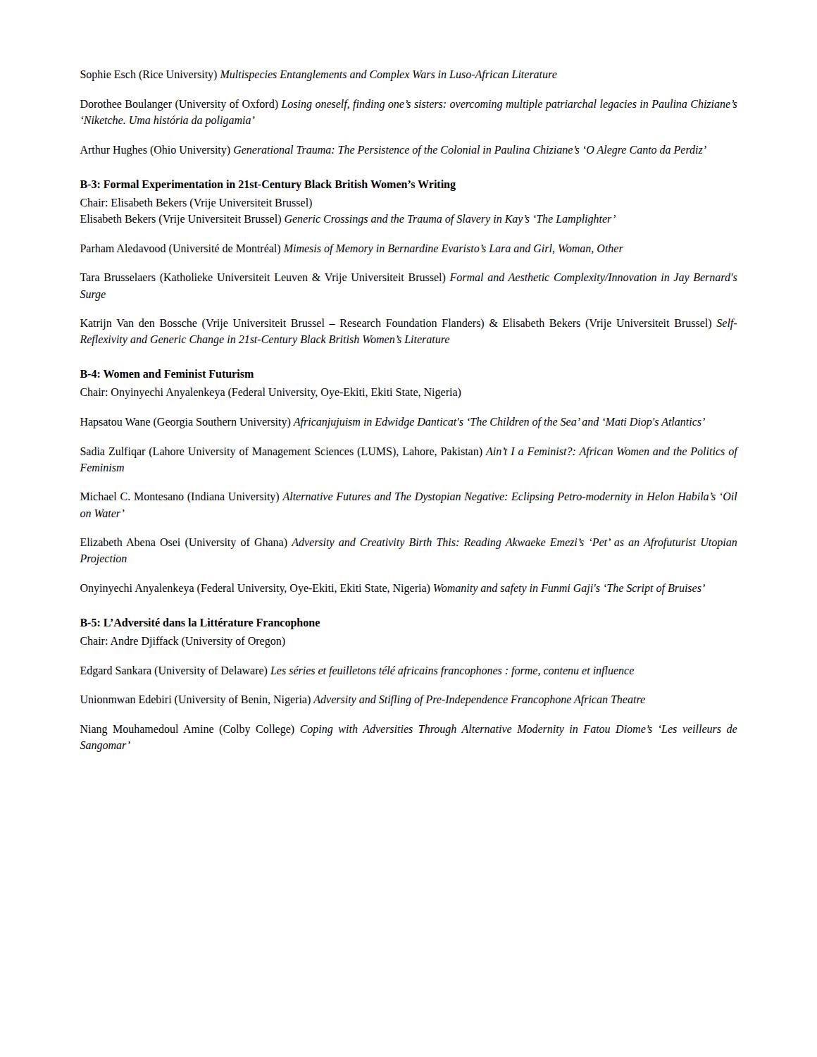Sophie Esch (Rice University) Multispecies Entanglements and Complex Wars in Luso-African Literature
Dorothee Boulanger (University of Oxford) Losing oneself, finding one’s sisters: overcoming multiple patriarchal legacies in Paulina Chiziane’s ‘Niketche. Uma história da poligamia’
Arthur Hughes (Ohio University) Generational Trauma: The Persistence of the Colonial in Paulina Chiziane’s ‘O Alegre Canto da Perdiz’
B-3: Formal Experimentation in 21st-Century Black British Women’s Writing
Chair: Elisabeth Bekers (Vrije Universiteit Brussel)
Elisabeth Bekers (Vrije Universiteit Brussel) Generic Crossings and the Trauma of Slavery in Kay’s ‘The Lamplighter’
Parham Aledavood (Université de Montréal) Mimesis of Memory in Bernardine Evaristo’s Lara and Girl, Woman, Other
Tara Brusselaers (Katholieke Universiteit Leuven & Vrije Universiteit Brussel) Formal and Aesthetic Complexity/Innovation in Jay Bernard's Surge
Katrijn Van den Bossche (Vrije Universiteit Brussel – Research Foundation Flanders) & Elisabeth Bekers (Vrije Universiteit Brussel) Self-Reflexivity and Generic Change in 21st-Century Black British Women’s Literature
B-4: Women and Feminist Futurism
Chair: Onyinyechi Anyalenkeya (Federal University, Oye-Ekiti, Ekiti State, Nigeria)
Hapsatou Wane (Georgia Southern University) Africanjujuism in Edwidge Danticat's ‘The Children of the Sea’ and ‘Mati Diop's Atlantics’
Sadia Zulfiqar (Lahore University of Management Sciences (LUMS), Lahore, Pakistan) Ain’t I a Feminist?: African Women and the Politics of Feminism
Michael C. Montesano (Indiana University) Alternative Futures and The Dystopian Negative: Eclipsing Petro-modernity in Helon Habila’s ‘Oil on Water’
Elizabeth Abena Osei (University of Ghana) Adversity and Creativity Birth This: Reading Akwaeke Emezi’s ‘Pet’ as an Afrofuturist Utopian Projection
Onyinyechi Anyalenkeya (Federal University, Oye-Ekiti, Ekiti State, Nigeria) Womanity and safety in Funmi Gaji's ‘The Script of Bruises’
B-5: L’Adversité dans la Littérature Francophone
Chair: Andre Djiffack (University of Oregon)
Edgard Sankara (University of Delaware) Les séries et feuilletons télé africains francophones : forme, contenu et influence
Unionmwan Edebiri (University of Benin, Nigeria) Adversity and Stifling of Pre-Independence Francophone African Theatre
Niang Mouhamedoul Amine (Colby College) Coping with Adversities Through Alternative Modernity in Fatou Diome’s ‘Les veilleurs de Sangomar’